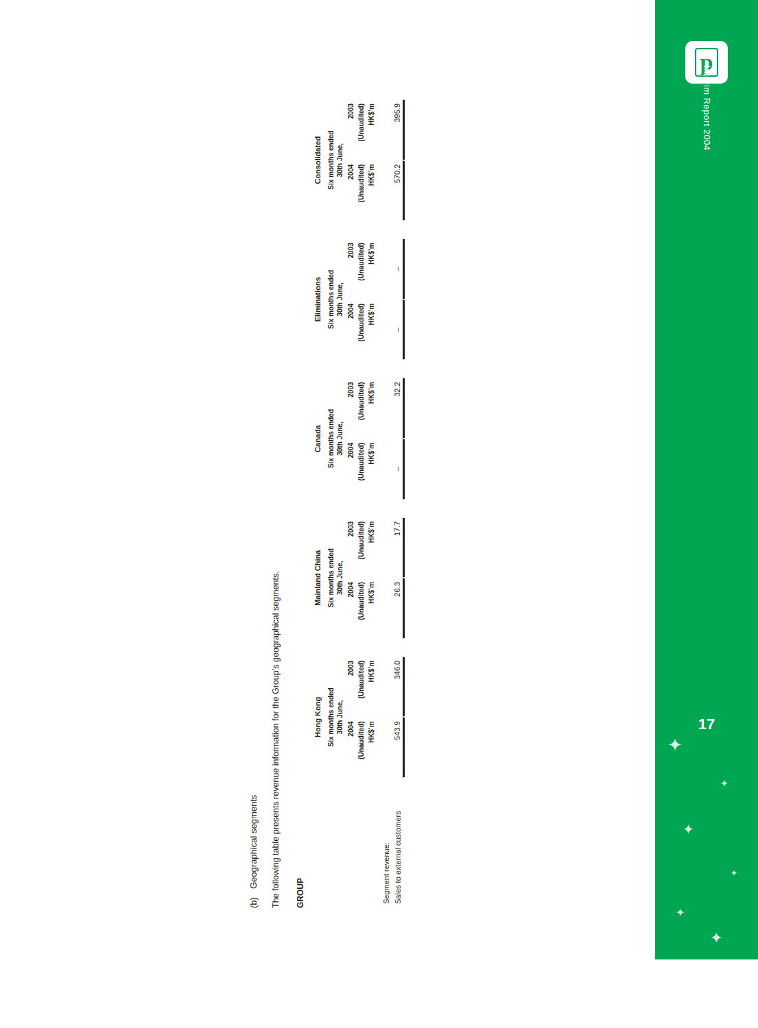(b) Geographical segments
The following table presents revenue information for the Group’s geographical segments.
GROUP
| | Hong Kong | | Mainland China | | Canada | | Eliminations | | Consolidated |
| --- | --- | --- | --- | --- | --- | --- | --- | --- | --- |
| | Six months ended 30th June, | | Six months ended 30th June, | | Six months ended 30th June, | | Six months ended 30th June, | | Six months ended 30th June, |
| | 2004 | 2003 | | 2004 | 2003 | | 2004 | 2003 | | 2004 | 2003 | | 2004 | 2003 |
| | (Unaudited) | (Unaudited) | | (Unaudited) | (Unaudited) | | (Unaudited) | (Unaudited) | | (Unaudited) | (Unaudited) | | (Unaudited) | (Unaudited) |
| | HK$’m | HK$’m | | HK$’m | HK$’m | | HK$’m | HK$’m | | HK$’m | HK$’m | | HK$’m | HK$’m |
| Segment revenue: | |
| Sales to external customers | 543.9 | 346.0 | | 26.3 | 17.7 | | – | 32.2 | | – | – | | 570.2 | 395.9 |
p
Interim Report 2004
17
✦
✦
✦
✦
✦
✦